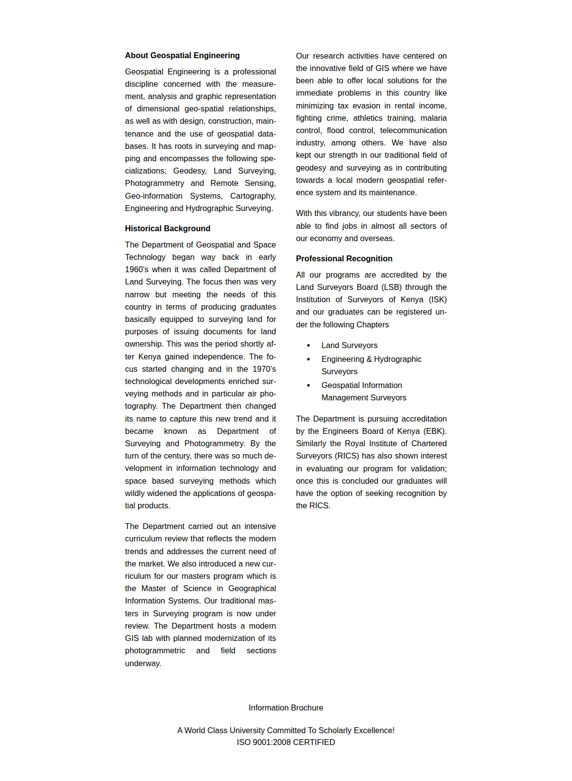About Geospatial Engineering
Geospatial Engineering is a professional discipline concerned with the measurement, analysis and graphic representation of dimensional geo-spatial relationships, as well as with design, construction, maintenance and the use of geospatial databases. It has roots in surveying and mapping and encompasses the following specializations; Geodesy, Land Surveying, Photogrammetry and Remote Sensing, Geo-information Systems, Cartography, Engineering and Hydrographic Surveying.
Historical Background
The Department of Geospatial and Space Technology began way back in early 1960’s when it was called Department of Land Surveying. The focus then was very narrow but meeting the needs of this country in terms of producing graduates basically equipped to surveying land for purposes of issuing documents for land ownership. This was the period shortly after Kenya gained independence. The focus started changing and in the 1970’s technological developments enriched surveying methods and in particular air photography. The Department then changed its name to capture this new trend and it became known as Department of Surveying and Photogrammetry. By the turn of the century, there was so much development in information technology and space based surveying methods which wildly widened the applications of geospatial products.
The Department carried out an intensive curriculum review that reflects the modern trends and addresses the current need of the market. We also introduced a new curriculum for our masters program which is the Master of Science in Geographical Information Systems. Our traditional masters in Surveying program is now under review. The Department hosts a modern GIS lab with planned modernization of its photogrammetric and field sections underway.
Our research activities have centered on the innovative field of GIS where we have been able to offer local solutions for the immediate problems in this country like minimizing tax evasion in rental income, fighting crime, athletics training, malaria control, flood control, telecommunication industry, among others. We have also kept our strength in our traditional field of geodesy and surveying as in contributing towards a local modern geospatial reference system and its maintenance.
With this vibrancy, our students have been able to find jobs in almost all sectors of our economy and overseas.
Professional Recognition
All our programs are accredited by the Land Surveyors Board (LSB) through the Institution of Surveyors of Kenya (ISK) and our graduates can be registered under the following Chapters
Land Surveyors
Engineering & Hydrographic Surveyors
Geospatial Information Management Surveyors
The Department is pursuing accreditation by the Engineers Board of Kenya (EBK). Similarly the Royal Institute of Chartered Surveyors (RICS) has also shown interest in evaluating our program for validation; once this is concluded our graduates will have the option of seeking recognition by the RICS.
Information Brochure
A World Class University Committed To Scholarly Excellence!
ISO 9001:2008 CERTIFIED